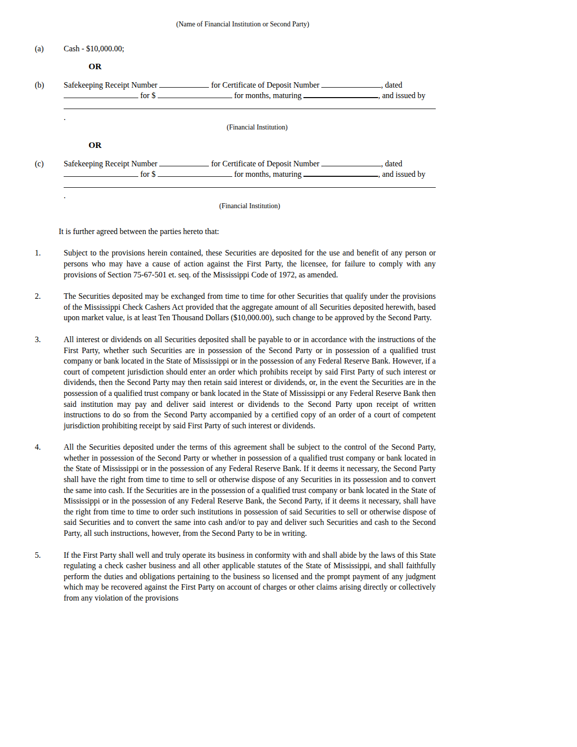(Name of Financial Institution or Second Party)
(a)
Cash - $10,000.00;
OR
(b)
Safekeeping Receipt Number for Certificate of Deposit Number , dated for $ for months, maturing , and issued by .
(Financial Institution)
OR
(c)
Safekeeping Receipt Number for Certificate of Deposit Number , dated for $ for months, maturing , and issued by .
(Financial Institution)
It is further agreed between the parties hereto that:
1.
Subject to the provisions herein contained, these Securities are deposited for the use and benefit of any person or persons who may have a cause of action against the First Party, the licensee, for failure to comply with any provisions of Section 75-67-501 et. seq. of the Mississippi Code of 1972, as amended.
2.
The Securities deposited may be exchanged from time to time for other Securities that qualify under the provisions of the Mississippi Check Cashers Act provided that the aggregate amount of all Securities deposited herewith, based upon market value, is at least Ten Thousand Dollars ($10,000.00), such change to be approved by the Second Party.
3.
All interest or dividends on all Securities deposited shall be payable to or in accordance with the instructions of the First Party, whether such Securities are in possession of the Second Party or in possession of a qualified trust company or bank located in the State of Mississippi or in the possession of any Federal Reserve Bank. However, if a court of competent jurisdiction should enter an order which prohibits receipt by said First Party of such interest or dividends, then the Second Party may then retain said interest or dividends, or, in the event the Securities are in the possession of a qualified trust company or bank located in the State of Mississippi or any Federal Reserve Bank then said institution may pay and deliver said interest or dividends to the Second Party upon receipt of written instructions to do so from the Second Party accompanied by a certified copy of an order of a court of competent jurisdiction prohibiting receipt by said First Party of such interest or dividends.
4.
All the Securities deposited under the terms of this agreement shall be subject to the control of the Second Party, whether in possession of the Second Party or whether in possession of a qualified trust company or bank located in the State of Mississippi or in the possession of any Federal Reserve Bank. If it deems it necessary, the Second Party shall have the right from time to time to sell or otherwise dispose of any Securities in its possession and to convert the same into cash. If the Securities are in the possession of a qualified trust company or bank located in the State of Mississippi or in the possession of any Federal Reserve Bank, the Second Party, if it deems it necessary, shall have the right from time to time to order such institutions in possession of said Securities to sell or otherwise dispose of said Securities and to convert the same into cash and/or to pay and deliver such Securities and cash to the Second Party, all such instructions, however, from the Second Party to be in writing.
5.
If the First Party shall well and truly operate its business in conformity with and shall abide by the laws of this State regulating a check casher business and all other applicable statutes of the State of Mississippi, and shall faithfully perform the duties and obligations pertaining to the business so licensed and the prompt payment of any judgment which may be recovered against the First Party on account of charges or other claims arising directly or collectively from any violation of the provisions